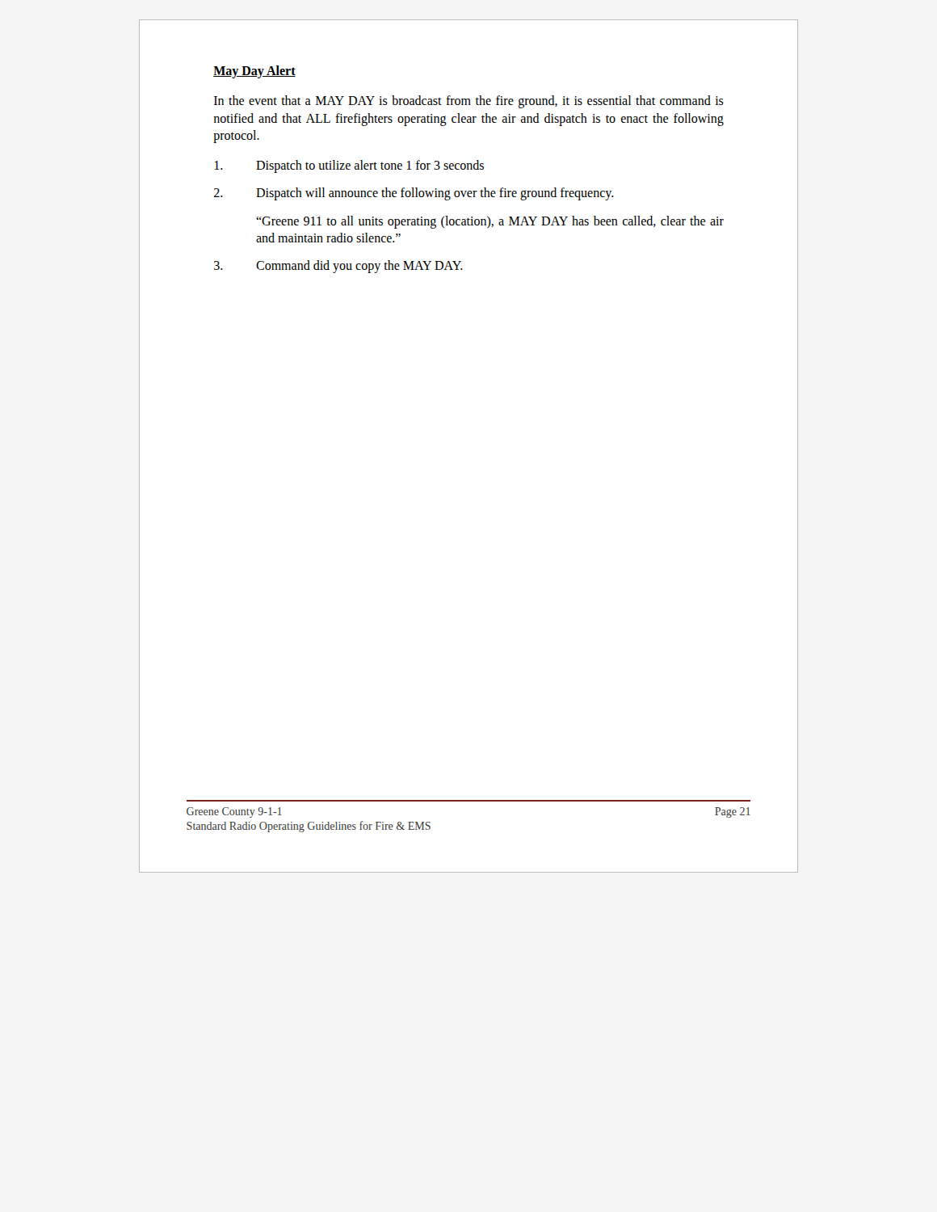May Day Alert
In the event that a MAY DAY is broadcast from the fire ground, it is essential that command is notified and that ALL firefighters operating clear the air and dispatch is to enact the following protocol.
1. Dispatch to utilize alert tone 1 for 3 seconds
2. Dispatch will announce the following over the fire ground frequency.
“Greene 911 to all units operating (location), a MAY DAY has been called, clear the air and maintain radio silence.”
3. Command did you copy the MAY DAY.
Greene County 9-1-1
Standard Radio Operating Guidelines for Fire & EMS
Page 21